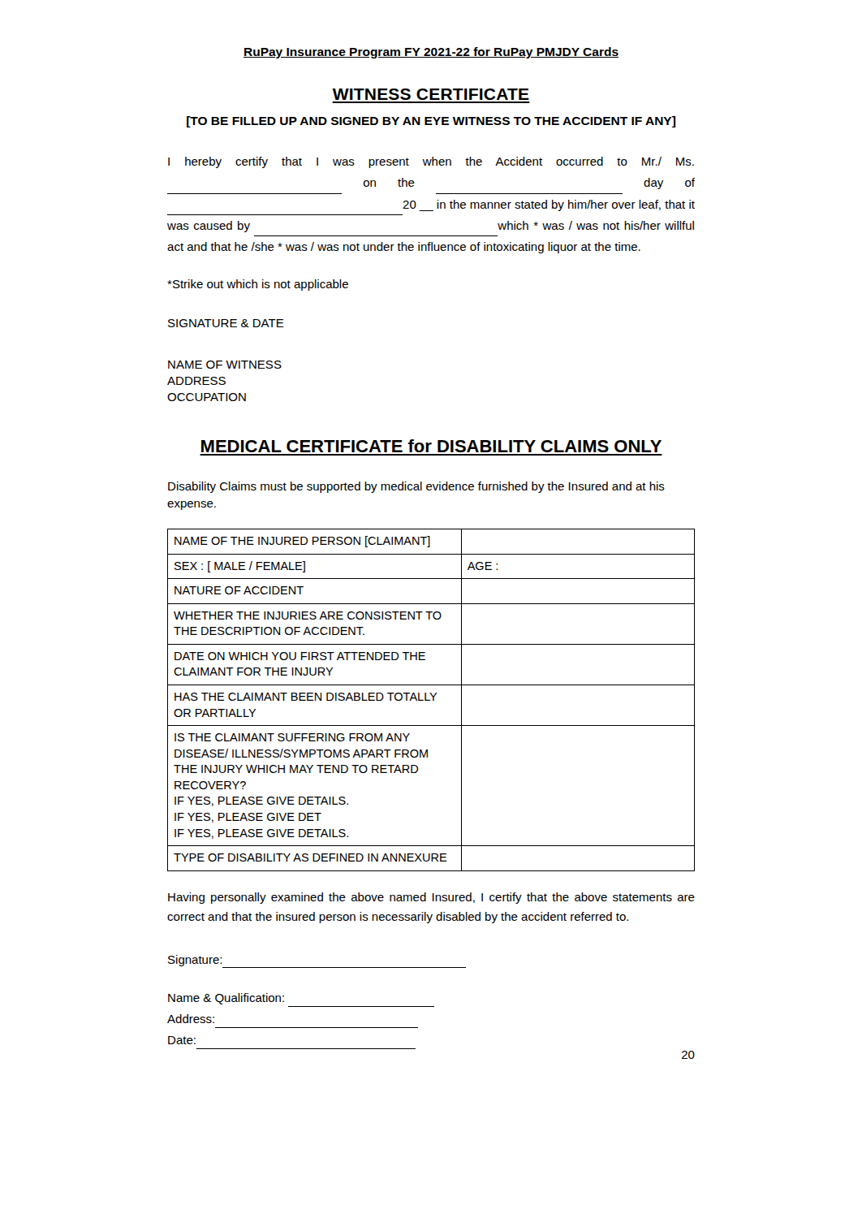RuPay Insurance Program FY 2021-22 for RuPay PMJDY Cards
WITNESS CERTIFICATE
[TO BE FILLED UP AND SIGNED BY AN EYE WITNESS TO THE ACCIDENT IF ANY]
I hereby certify that I was present when the Accident occurred to Mr./ Ms. on the day of 20 __ in the manner stated by him/her over leaf, that it was caused by which * was / was not his/her willful act and that he /she * was / was not under the influence of intoxicating liquor at the time.
*Strike out which is not applicable
SIGNATURE & DATE
NAME OF WITNESS
ADDRESS
OCCUPATION
MEDICAL CERTIFICATE for DISABILITY CLAIMS ONLY
Disability Claims must be supported by medical evidence furnished by the Insured and at his expense.
| NAME OF THE INJURED PERSON [CLAIMANT] | |
| SEX : [ MALE / FEMALE] | AGE : |
| NATURE OF ACCIDENT | |
| WHETHER THE INJURIES ARE CONSISTENT TO THE DESCRIPTION OF ACCIDENT. | |
| DATE ON WHICH YOU FIRST ATTENDED THE CLAIMANT FOR THE INJURY | |
| HAS THE CLAIMANT BEEN DISABLED TOTALLY OR PARTIALLY | |
| IS THE CLAIMANT SUFFERING FROM ANY DISEASE/ ILLNESS/SYMPTOMS APART FROM THE INJURY WHICH MAY TEND TO RETARD RECOVERY? IF YES, PLEASE GIVE DETAILS. IF YES, PLEASE GIVE DET IF YES, PLEASE GIVE DETAILS. | |
| TYPE OF DISABILITY AS DEFINED IN ANNEXURE | |
Having personally examined the above named Insured, I certify that the above statements are correct and that the insured person is necessarily disabled by the accident referred to.
Signature:
Name & Qualification:
Address:
Date:
20